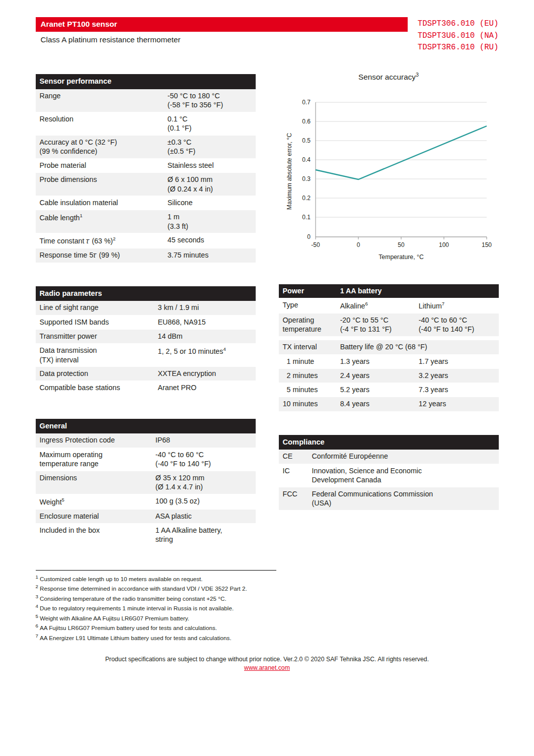Aranet PT100 sensor Class A platinum resistance thermometer
TDSPT306.010 (EU) TDSPT3U6.010 (NA) TDSPT3R6.010 (RU)
Sensor performance
| Range | -50 °C to 180 °C (-58 °F to 356 °F) |
| Resolution | 0.1 °C (0.1 °F) |
| Accuracy at 0 °C (32 °F) (99 % confidence) | ±0.3 °C (±0.5 °F) |
| Probe material | Stainless steel |
| Probe dimensions | Ø 6 x 100 mm (Ø 0.24 x 4 in) |
| Cable insulation material | Silicone |
| Cable length 1 | 1 m (3.3 ft) |
| Time constant 𝜏 (63 %) 2 | 45 seconds |
| Response time 5𝜏 (99 %) | 3.75 minutes |
Radio parameters
| Line of sight range | 3 km / 1.9 mi |
| Supported ISM bands | EU868, NA915 |
| Transmitter power | 14 dBm |
| Data transmission (TX) interval | 1, 2, 5 or 10 minutes 4 |
| Data protection | XXTEA encryption |
| Compatible base stations | Aranet PRO |
General
| Ingress Protection code | IP68 |
| Maximum operating temperature range | -40 °C to 60 °C (-40 °F to 140 °F) |
| Dimensions | Ø 35 x 120 mm (Ø 1.4 x 4.7 in) |
| Weight 5 | 100 g (3.5 oz) |
| Enclosure material | ASA plastic |
| Included in the box | 1 AA Alkaline battery, string |
Sensor accuracy3
0 0.1 0.2 0.3 0.4 0.5 0.6 0.7 -50 0 50 100 150 Temperature, °C Maximum absolute error, °C
| Power | 1 AA battery |
| Type | Alkaline 6 | Lithium 7 |
| Operating temperature | -20 °C to 55 °C (-4 °F to 131 °F) | -40 °C to 60 °C (-40 °F to 140 °F) |
| TX interval | Battery life @ 20 °C (68 °F) |
| 1 | minute | 1.3 years | 1.7 years |
| 2 | minutes | 2.4 years | 3.2 years |
| 5 | minutes | 5.2 years | 7.3 years |
| 10 | minutes | 8.4 years | 12 years |
Compliance
| CE | Conformité Européenne |
| IC | Innovation, Science and Economic Development Canada |
| FCC | Federal Communications Commission (USA) |
1Customized cable length up to 10 meters available on request.
2Response time determined in accordance with standard VDI / VDE 3522 Part 2.
3Considering temperature of the radio transmitter being constant +25 °C.
4Due to regulatory requirements 1 minute interval in Russia is not available.
5Weight with Alkaline AA Fujitsu LR6G07 Premium battery.
6AA Fujitsu LR6G07 Premium battery used for tests and calculations.
7AA Energizer L91 Ultimate Lithium battery used for tests and calculations.
Product specifications are subject to change without prior notice. Ver.2.0 © 2020 SAF Tehnika JSC. All rights reserved.
www.aranet.com